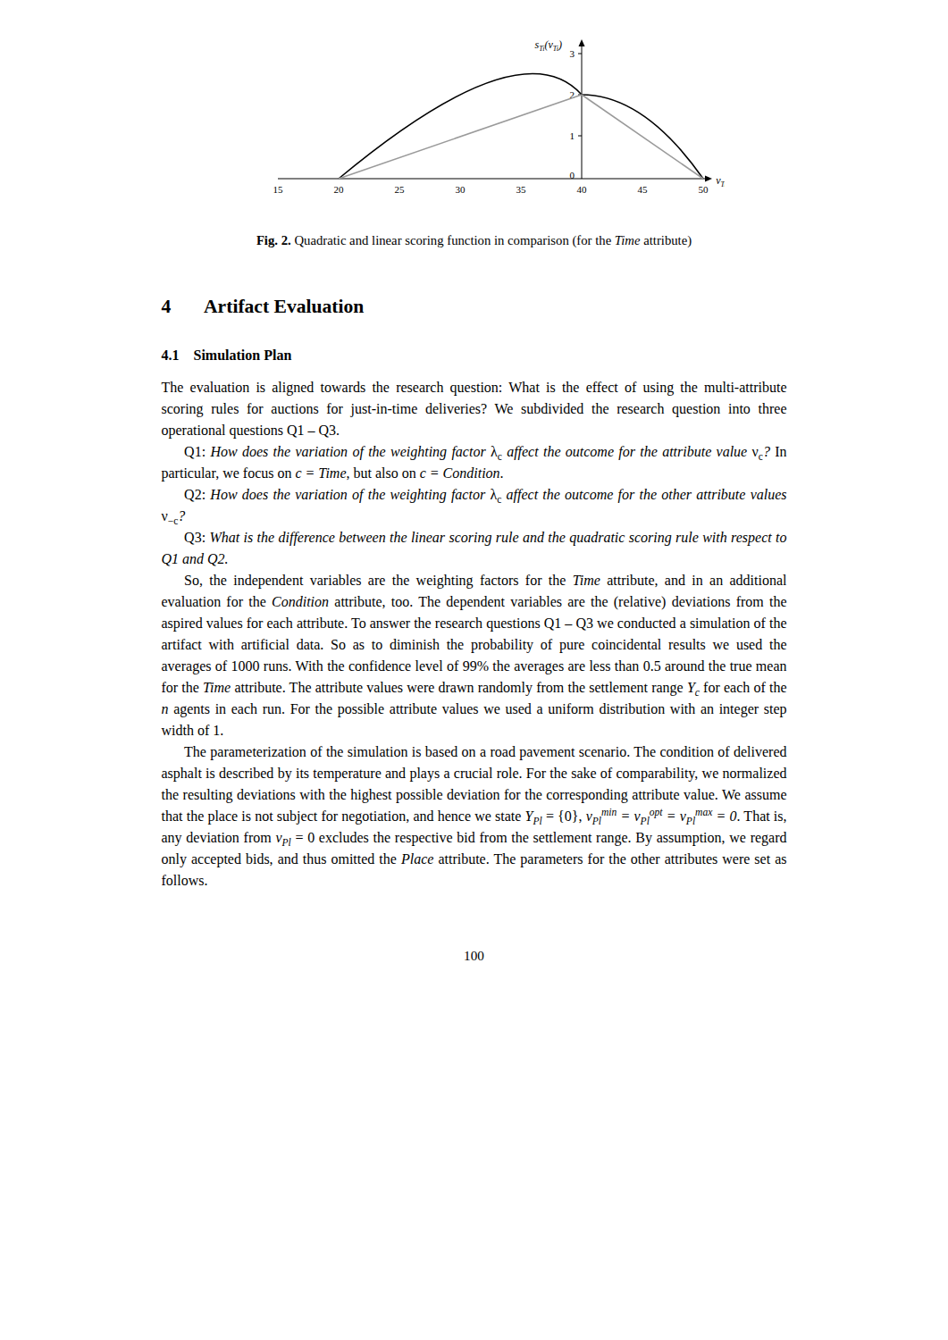3 2 1 0 15 20 25 30 35 40 45 50 sTi(vTi) vTi
Fig. 2. Quadratic and linear scoring function in comparison (for the Time attribute)
4 Artifact Evaluation
4.1 Simulation Plan
The evaluation is aligned towards the research question: What is the effect of using the multi-attribute scoring rules for auctions for just-in-time deliveries? We subdivided the research question into three operational questions Q1 – Q3.
Q1: How does the variation of the weighting factor λc affect the outcome for the attribute value νc? In particular, we focus on c = Time, but also on c = Condition.
Q2: How does the variation of the weighting factor λc affect the outcome for the other attribute values ν−c?
Q3: What is the difference between the linear scoring rule and the quadratic scoring rule with respect to Q1 and Q2.
So, the independent variables are the weighting factors for the Time attribute, and in an additional evaluation for the Condition attribute, too. The dependent variables are the (relative) deviations from the aspired values for each attribute. To answer the research questions Q1 – Q3 we conducted a simulation of the artifact with artificial data. So as to diminish the probability of pure coincidental results we used the averages of 1000 runs. With the confidence level of 99% the averages are less than 0.5 around the true mean for the Time attribute. The attribute values were drawn randomly from the settlement range Yc for each of the n agents in each run. For the possible attribute values we used a uniform distribution with an integer step width of 1.
The parameterization of the simulation is based on a road pavement scenario. The condition of delivered asphalt is described by its temperature and plays a crucial role. For the sake of comparability, we normalized the resulting deviations with the highest possible deviation for the corresponding attribute value. We assume that the place is not subject for negotiation, and hence we state YPl = {0}, νPlmin = νPlopt = νPlmax = 0. That is, any deviation from νPl = 0 excludes the respective bid from the settlement range. By assumption, we regard only accepted bids, and thus omitted the Place attribute. The parameters for the other attributes were set as follows.
100